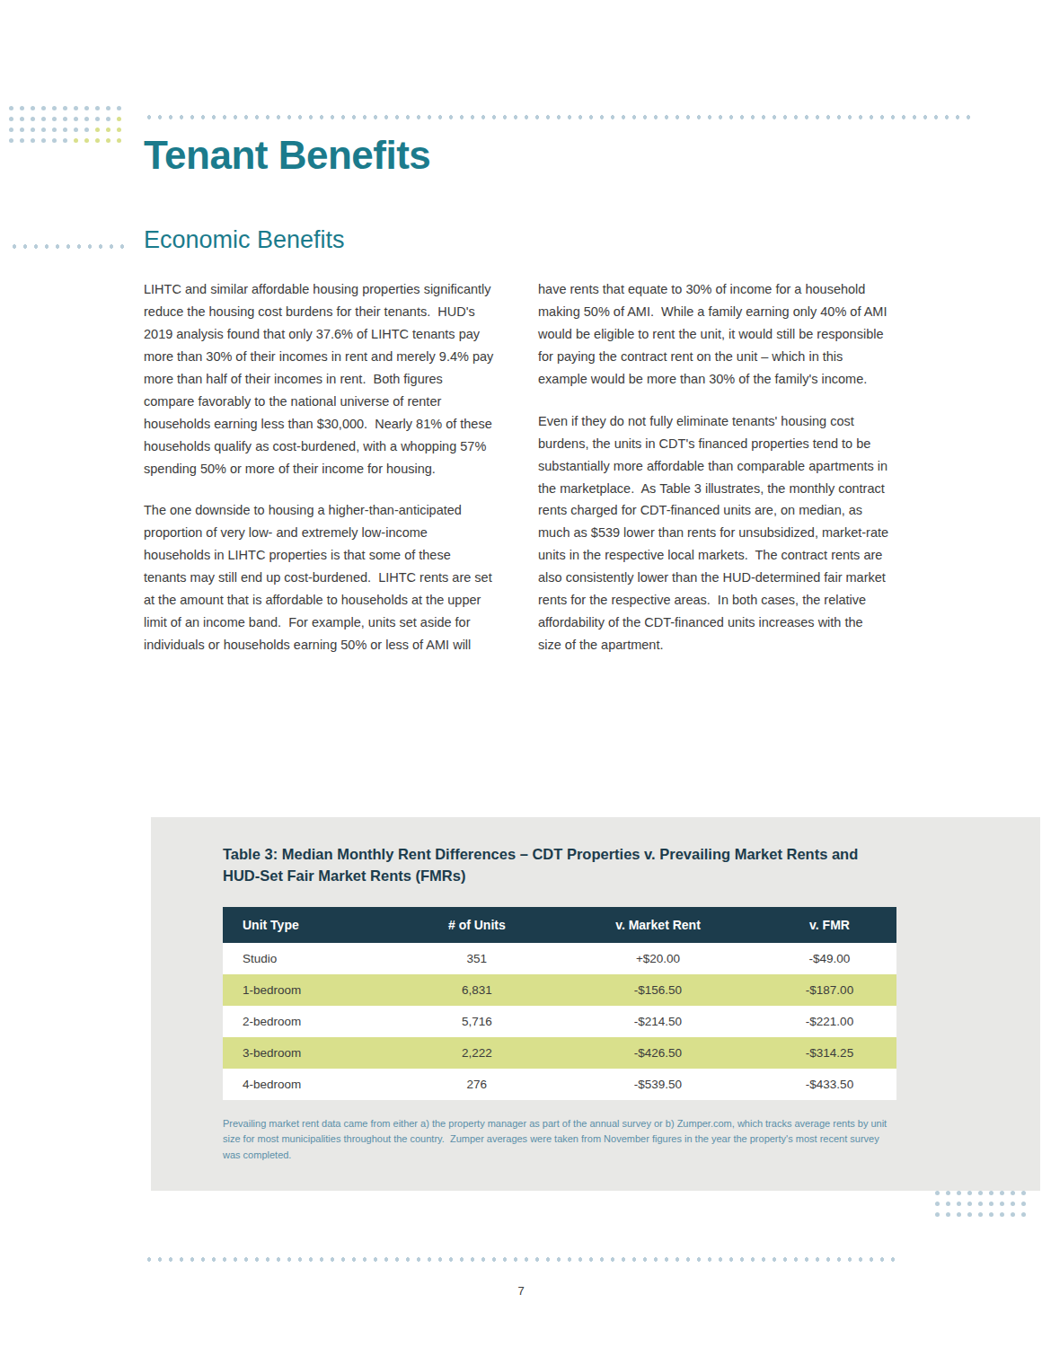Tenant Benefits
Economic Benefits
LIHTC and similar affordable housing properties significantly reduce the housing cost burdens for their tenants. HUD's 2019 analysis found that only 37.6% of LIHTC tenants pay more than 30% of their incomes in rent and merely 9.4% pay more than half of their incomes in rent. Both figures compare favorably to the national universe of renter households earning less than $30,000. Nearly 81% of these households qualify as cost-burdened, with a whopping 57% spending 50% or more of their income for housing.
The one downside to housing a higher-than-anticipated proportion of very low- and extremely low-income households in LIHTC properties is that some of these tenants may still end up cost-burdened. LIHTC rents are set at the amount that is affordable to households at the upper limit of an income band. For example, units set aside for individuals or households earning 50% or less of AMI will have rents that equate to 30% of income for a household making 50% of AMI. While a family earning only 40% of AMI would be eligible to rent the unit, it would still be responsible for paying the contract rent on the unit – which in this example would be more than 30% of the family's income.
Even if they do not fully eliminate tenants' housing cost burdens, the units in CDT's financed properties tend to be substantially more affordable than comparable apartments in the marketplace. As Table 3 illustrates, the monthly contract rents charged for CDT-financed units are, on median, as much as $539 lower than rents for unsubsidized, market-rate units in the respective local markets. The contract rents are also consistently lower than the HUD-determined fair market rents for the respective areas. In both cases, the relative affordability of the CDT-financed units increases with the size of the apartment.
Table 3: Median Monthly Rent Differences – CDT Properties v. Prevailing Market Rents and HUD-Set Fair Market Rents (FMRs)
| Unit Type | # of Units | v. Market Rent | v. FMR |
| --- | --- | --- | --- |
| Studio | 351 | +$20.00 | -$49.00 |
| 1-bedroom | 6,831 | -$156.50 | -$187.00 |
| 2-bedroom | 5,716 | -$214.50 | -$221.00 |
| 3-bedroom | 2,222 | -$426.50 | -$314.25 |
| 4-bedroom | 276 | -$539.50 | -$433.50 |
Prevailing market rent data came from either a) the property manager as part of the annual survey or b) Zumper.com, which tracks average rents by unit size for most municipalities throughout the country. Zumper averages were taken from November figures in the year the property's most recent survey was completed.
7